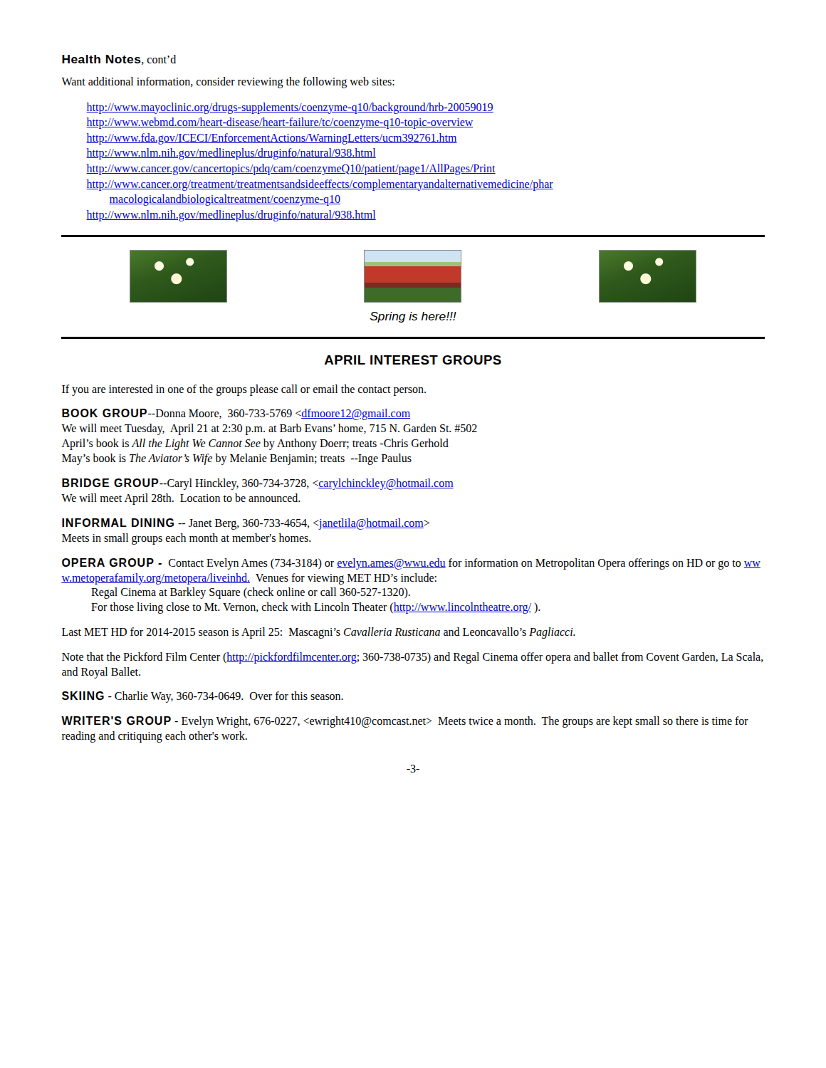Health Notes, cont’d
Want additional information, consider reviewing the following web sites:
http://www.mayoclinic.org/drugs-supplements/coenzyme-q10/background/hrb-20059019
http://www.webmd.com/heart-disease/heart-failure/tc/coenzyme-q10-topic-overview
http://www.fda.gov/ICECI/EnforcementActions/WarningLetters/ucm392761.htm
http://www.nlm.nih.gov/medlineplus/druginfo/natural/938.html
http://www.cancer.gov/cancertopics/pdq/cam/coenzymeQ10/patient/page1/AllPages/Print
http://www.cancer.org/treatment/treatmentsandsideeffects/complementaryandalternativemedicine/phar
macologicalandbiologicaltreatment/coenzyme-q10
http://www.nlm.nih.gov/medlineplus/druginfo/natural/938.html
Spring is here!!!
APRIL INTEREST GROUPS
If you are interested in one of the groups please call or email the contact person.
BOOK GROUP--Donna Moore, 360-733-5769 <dfmoore12@gmail.com
We will meet Tuesday, April 21 at 2:30 p.m. at Barb Evans’ home, 715 N. Garden St. #502
April’s book is All the Light We Cannot See by Anthony Doerr; treats -Chris Gerhold
May’s book is The Aviator’s Wife by Melanie Benjamin; treats --Inge Paulus
BRIDGE GROUP--Caryl Hinckley, 360-734-3728, <carylchinckley@hotmail.com
We will meet April 28th. Location to be announced.
INFORMAL DINING -- Janet Berg, 360-733-4654, <janetlila@hotmail.com>
Meets in small groups each month at member's homes.
OPERA GROUP - Contact Evelyn Ames (734-3184) or evelyn.ames@wwu.edu for information on Metropolitan Opera offerings on HD or go to www.metoperafamily.org/metopera/liveinhd. Venues for viewing MET HD’s include:
Regal Cinema at Barkley Square (check online or call 360-527-1320).
For those living close to Mt. Vernon, check with Lincoln Theater (http://www.lincolntheatre.org/ ).
Last MET HD for 2014-2015 season is April 25: Mascagni’s Cavalleria Rusticana and Leoncavallo’s Pagliacci.
Note that the Pickford Film Center (http://pickfordfilmcenter.org; 360-738-0735) and Regal Cinema offer opera and ballet from Covent Garden, La Scala, and Royal Ballet.
SKIING - Charlie Way, 360-734-0649. Over for this season.
WRITER'S GROUP - Evelyn Wright, 676-0227, <ewright410@comcast.net> Meets twice a month. The groups are kept small so there is time for reading and critiquing each other's work.
-3-